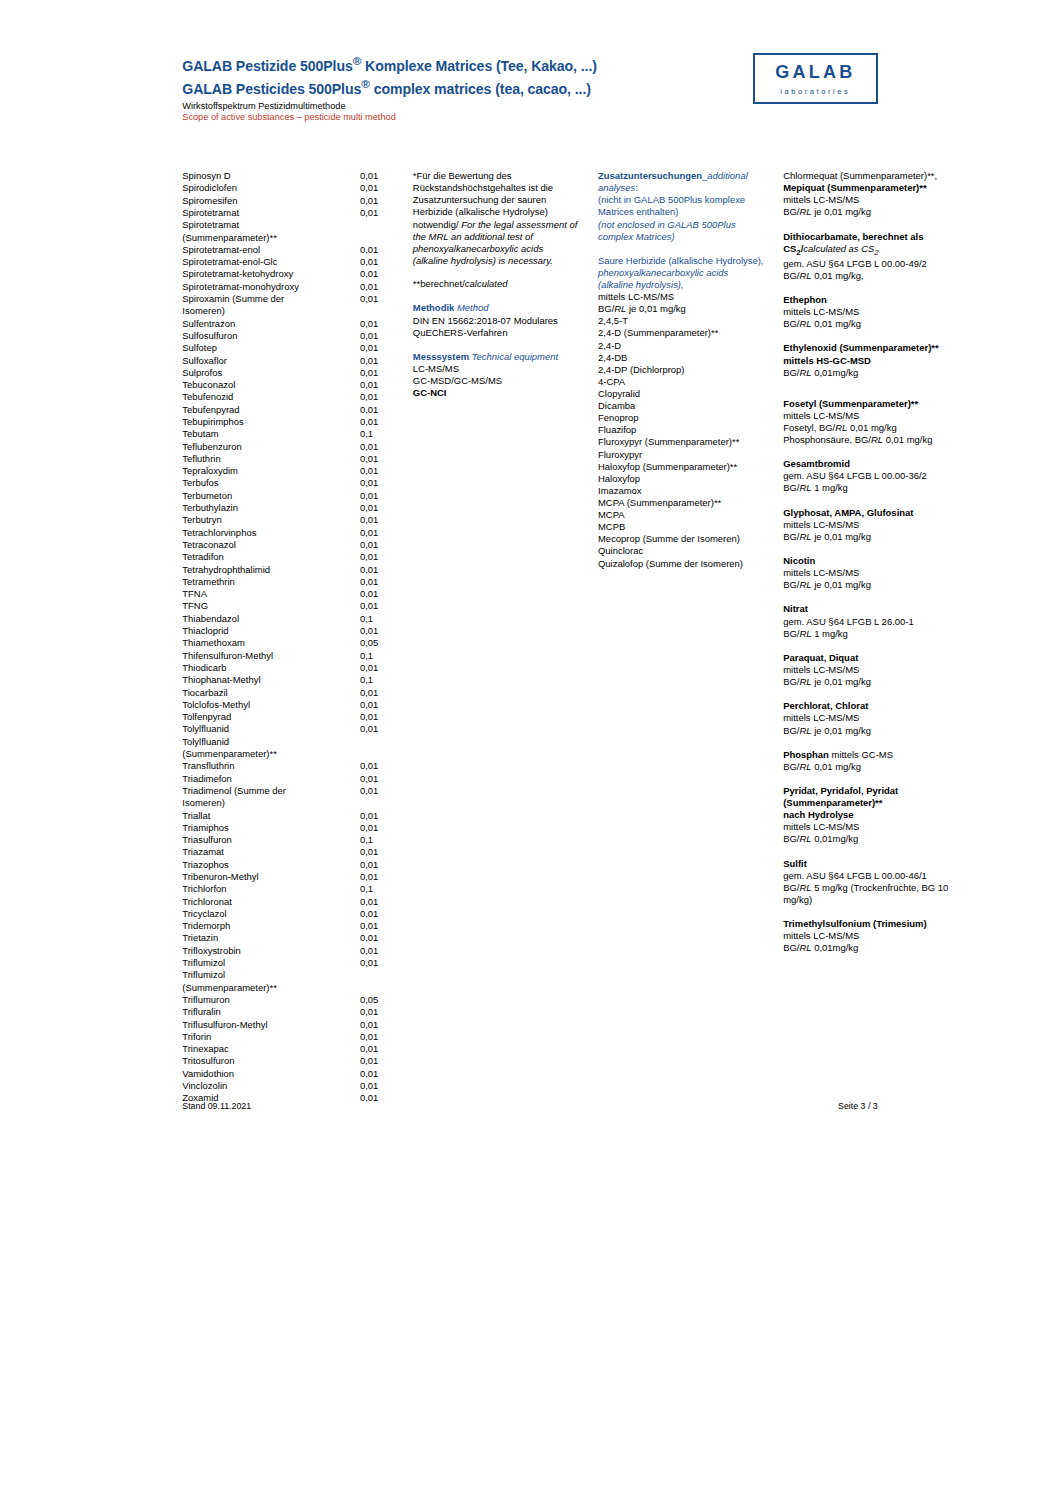GALAB Pestizide 500Plus® Komplexe Matrices (Tee, Kakao, ...)
GALAB Pesticides 500Plus® complex matrices (tea, cacao, ...)
Wirkstoffspektrum Pestizidmultimethode
Scope of active substances – pesticide multi method
GALAB
Laboratories
| Spinosyn D | 0,01 |
| Spirodiclofen | 0,01 |
| Spiromesifen | 0,01 |
| Spirotetramat | 0,01 |
| Spirotetramat (Summenparameter)** | |
| Spirotetramat-enol | 0,01 |
| Spirotetramat-enol-Glc | 0,01 |
| Spirotetramat-ketohydroxy | 0,01 |
| Spirotetramat-monohydroxy | 0,01 |
| Spiroxamin (Summe der Isomeren) | 0,01 |
| Sulfentrazon | 0,01 |
| Sulfosulfuron | 0,01 |
| Sulfotep | 0,01 |
| Sulfoxaflor | 0,01 |
| Sulprofos | 0,01 |
| Tebuconazol | 0,01 |
| Tebufenozid | 0,01 |
| Tebufenpyrad | 0,01 |
| Tebupirimphos | 0,01 |
| Tebutam | 0,1 |
| Teflubenzuron | 0,01 |
| Tefluthrin | 0,01 |
| Tepraloxydim | 0,01 |
| Terbufos | 0,01 |
| Terbumeton | 0,01 |
| Terbuthylazin | 0,01 |
| Terbutryn | 0,01 |
| Tetrachlorvinphos | 0,01 |
| Tetraconazol | 0,01 |
| Tetradifon | 0,01 |
| Tetrahydrophthalimid | 0,01 |
| Tetramethrin | 0,01 |
| TFNA | 0,01 |
| TFNG | 0,01 |
| Thiabendazol | 0,1 |
| Thiacloprid | 0,01 |
| Thiamethoxam | 0,05 |
| Thifensulfuron-Methyl | 0,1 |
| Thiodicarb | 0,01 |
| Thiophanat-Methyl | 0,1 |
| Tiocarbazil | 0,01 |
| Tolclofos-Methyl | 0,01 |
| Tolfenpyrad | 0,01 |
| Tolylfluanid | 0,01 |
| Tolylfluanid (Summenparameter)** | |
| Transfluthrin | 0,01 |
| Triadimefon | 0,01 |
| Triadimenol (Summe der Isomeren) | 0,01 |
| Triallat | 0,01 |
| Triamiphos | 0,01 |
| Triasulfuron | 0,1 |
| Triazamat | 0,01 |
| Triazophos | 0,01 |
| Tribenuron-Methyl | 0,01 |
| Trichlorfon | 0,1 |
| Trichloronat | 0,01 |
| Tricyclazol | 0,01 |
| Tridemorph | 0,01 |
| Trietazin | 0,01 |
| Trifloxystrobin | 0,01 |
| Triflumizol | 0,01 |
| Triflumizol (Summenparameter)** | |
| Triflumuron | 0,05 |
| Trifluralin | 0,01 |
| Triflusulfuron-Methyl | 0,01 |
| Triforin | 0,01 |
| Trinexapac | 0,01 |
| Tritosulfuron | 0,01 |
| Vamidothion | 0,01 |
| Vinclozolin | 0,01 |
| Zoxamid | 0,01 |
*Für die Bewertung des Rückstandshöchstgehaltes ist die Zusatzuntersuchung der sauren Herbizide (alkalische Hydrolyse) notwendig/ For the legal assessment of the MRL an additional test of phenoxyalkanecarboxylic acids (alkaline hydrolysis) is necessary.
**berechnet/calculated
Methodik Method
DIN EN 15662:2018-07 Modulares QuEChERS-Verfahren
Messsystem Technical equipment
LC-MS/MS
GC-MSD/GC-MS/MS
GC-NCI
Zusatzuntersuchungen_additional analyses:
(nicht in GALAB 500Plus komplexe Matrices enthalten)
(not enclosed in GALAB 500Plus complex Matrices)
Saure Herbizide (alkalische Hydrolyse),
phenoxyalkanecarboxylic acids (alkaline hydrolysis),
mittels LC-MS/MS
BG/RL je 0,01 mg/kg
2,4,5-T
2,4-D (Summenparameter)**
2,4-D
2,4-DB
2,4-DP (Dichlorprop)
4-CPA
Clopyralid
Dicamba
Fenoprop
Fluazifop
Fluroxypyr (Summenparameter)**
Fluroxypyr
Haloxyfop (Summenparameter)**
Haloxyfop
Imazamox
MCPA (Summenparameter)**
MCPA
MCPB
Mecoprop (Summe der Isomeren)
Quinclorac
Quizalofop (Summe der Isomeren)
Chlormequat (Summenparameter)**,
Mepiquat (Summenparameter)**
mittels LC-MS/MS
BG/RL je 0,01 mg/kg
Dithiocarbamate, berechnet als CS2/calculated as CS2
gem. ASU §64 LFGB L 00.00-49/2
BG/RL 0,01 mg/kg,
Ethephon
mittels LC-MS/MS
BG/RL 0,01 mg/kg
Ethylenoxid (Summenparameter)**
mittels HS-GC-MSD
BG/RL 0,01mg/kg
Fosetyl (Summenparameter)**
mittels LC-MS/MS
Fosetyl, BG/RL 0,01 mg/kg
Phosphonsäure, BG/RL 0,01 mg/kg
Gesamtbromid
gem. ASU §64 LFGB L 00.00-36/2
BG/RL 1 mg/kg
Glyphosat, AMPA, Glufosinat
mittels LC-MS/MS
BG/RL je 0,01 mg/kg
Nicotin
mittels LC-MS/MS
BG/RL je 0,01 mg/kg
Nitrat
gem. ASU §64 LFGB L 26.00-1
BG/RL 1 mg/kg
Paraquat, Diquat
mittels LC-MS/MS
BG/RL je 0,01 mg/kg
Perchlorat, Chlorat
mittels LC-MS/MS
BG/RL je 0,01 mg/kg
Phosphan mittels GC-MS
BG/RL 0,01 mg/kg
Pyridat, Pyridafol, Pyridat (Summenparameter)**
nach Hydrolyse
mittels LC-MS/MS
BG/RL 0,01mg/kg
Sulfit
gem. ASU §64 LFGB L 00.00-46/1
BG/RL 5 mg/kg (Trockenfrüchte, BG 10 mg/kg)
Trimethylsulfonium (Trimesium)
mittels LC-MS/MS
BG/RL 0,01mg/kg
Stand 09.11.2021 Seite 3 / 3